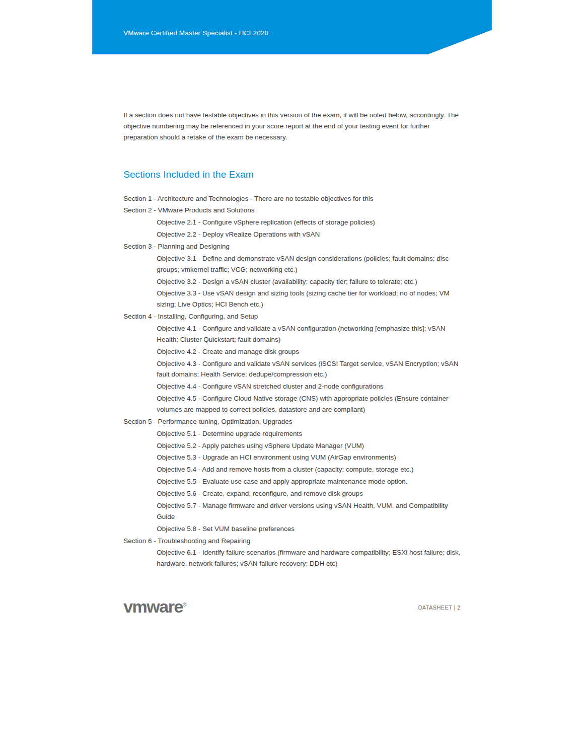VMware Certified Master Specialist - HCI 2020
If a section does not have testable objectives in this version of the exam, it will be noted below, accordingly. The objective numbering may be referenced in your score report at the end of your testing event for further preparation should a retake of the exam be necessary.
Sections Included in the Exam
Section 1 - Architecture and Technologies - There are no testable objectives for this
Section 2 - VMware Products and Solutions
Objective 2.1 - Configure vSphere replication (effects of storage policies)
Objective 2.2 - Deploy vRealize Operations with vSAN
Section 3 - Planning and Designing
Objective 3.1 - Define and demonstrate vSAN design considerations (policies; fault domains; disc groups; vmkernel traffic; VCG; networking etc.)
Objective 3.2 - Design a vSAN cluster (availability; capacity tier; failure to tolerate; etc.)
Objective 3.3 - Use vSAN design and sizing tools (sizing cache tier for workload; no of nodes; VM sizing; Live Optics; HCI Bench etc.)
Section 4 - Installing, Configuring, and Setup
Objective 4.1 - Configure and validate a vSAN configuration (networking [emphasize this]; vSAN Health; Cluster Quickstart; fault domains)
Objective 4.2 - Create and manage disk groups
Objective 4.3 - Configure and validate vSAN services (iSCSI Target service, vSAN Encryption; vSAN fault domains; Health Service; dedupe/compression etc.)
Objective 4.4 - Configure vSAN stretched cluster and 2-node configurations
Objective 4.5 - Configure Cloud Native storage (CNS) with appropriate policies (Ensure container volumes are mapped to correct policies, datastore and are compliant)
Section 5 - Performance-tuning, Optimization, Upgrades
Objective 5.1 - Determine upgrade requirements
Objective 5.2 - Apply patches using vSphere Update Manager (VUM)
Objective 5.3 - Upgrade an HCI environment using VUM (AirGap environments)
Objective 5.4 - Add and remove hosts from a cluster (capacity: compute, storage etc.)
Objective 5.5 - Evaluate use case and apply appropriate maintenance mode option.
Objective 5.6 - Create, expand, reconfigure, and remove disk groups
Objective 5.7 - Manage firmware and driver versions using vSAN Health, VUM, and Compatibility Guide
Objective 5.8 - Set VUM baseline preferences
Section 6 - Troubleshooting and Repairing
Objective 6.1 - Identify failure scenarios (firmware and hardware compatibility; ESXi host failure; disk, hardware, network failures; vSAN failure recovery; DDH etc)
vmware®
DATASHEET | 2